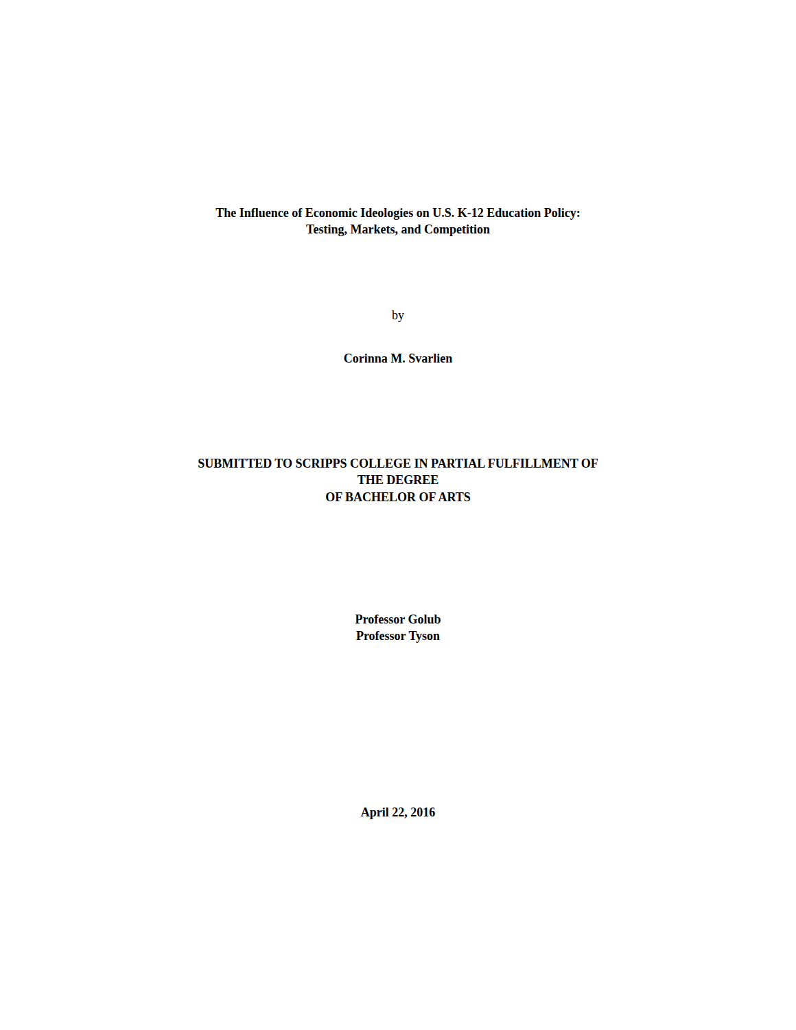The Influence of Economic Ideologies on U.S. K-12 Education Policy:
Testing, Markets, and Competition
by
Corinna M. Svarlien
Submitted to Scripps College in Partial Fulfillment of the Degree
of Bachelor of Arts
Professor Golub
Professor Tyson
April 22, 2016